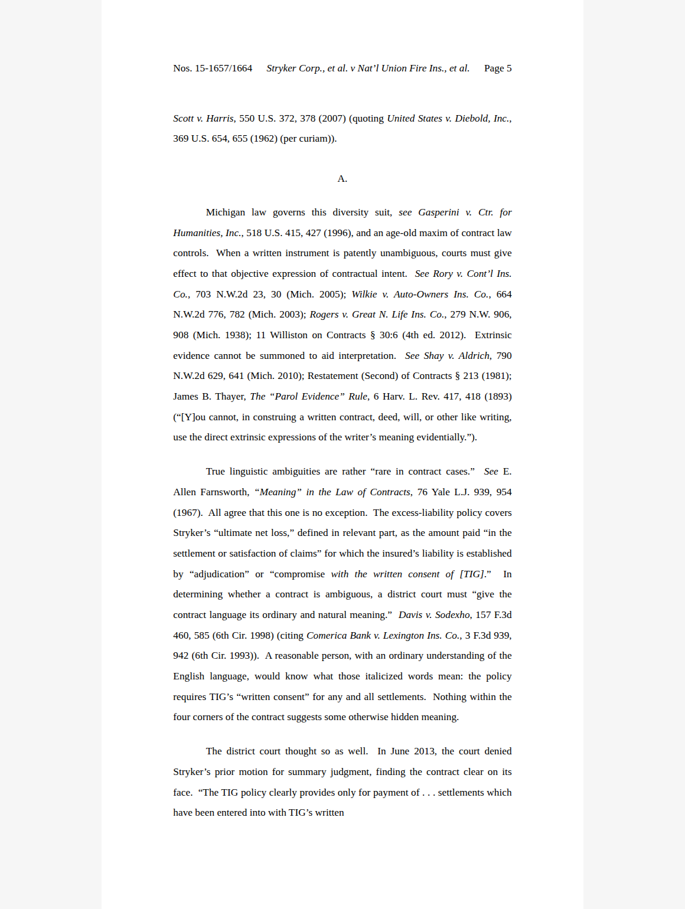Nos. 15-1657/1664 Stryker Corp., et al. v Nat’l Union Fire Ins., et al. Page 5
Scott v. Harris, 550 U.S. 372, 378 (2007) (quoting United States v. Diebold, Inc., 369 U.S. 654, 655 (1962) (per curiam)).
A.
Michigan law governs this diversity suit, see Gasperini v. Ctr. for Humanities, Inc., 518 U.S. 415, 427 (1996), and an age-old maxim of contract law controls. When a written instrument is patently unambiguous, courts must give effect to that objective expression of contractual intent. See Rory v. Cont’l Ins. Co., 703 N.W.2d 23, 30 (Mich. 2005); Wilkie v. Auto-Owners Ins. Co., 664 N.W.2d 776, 782 (Mich. 2003); Rogers v. Great N. Life Ins. Co., 279 N.W. 906, 908 (Mich. 1938); 11 Williston on Contracts § 30:6 (4th ed. 2012). Extrinsic evidence cannot be summoned to aid interpretation. See Shay v. Aldrich, 790 N.W.2d 629, 641 (Mich. 2010); Restatement (Second) of Contracts § 213 (1981); James B. Thayer, The “Parol Evidence” Rule, 6 Harv. L. Rev. 417, 418 (1893) (“[Y]ou cannot, in construing a written contract, deed, will, or other like writing, use the direct extrinsic expressions of the writer’s meaning evidentially.”).
True linguistic ambiguities are rather “rare in contract cases.” See E. Allen Farnsworth, “Meaning” in the Law of Contracts, 76 Yale L.J. 939, 954 (1967). All agree that this one is no exception. The excess-liability policy covers Stryker’s “ultimate net loss,” defined in relevant part, as the amount paid “in the settlement or satisfaction of claims” for which the insured’s liability is established by “adjudication” or “compromise with the written consent of [TIG].” In determining whether a contract is ambiguous, a district court must “give the contract language its ordinary and natural meaning.” Davis v. Sodexho, 157 F.3d 460, 585 (6th Cir. 1998) (citing Comerica Bank v. Lexington Ins. Co., 3 F.3d 939, 942 (6th Cir. 1993)). A reasonable person, with an ordinary understanding of the English language, would know what those italicized words mean: the policy requires TIG’s “written consent” for any and all settlements. Nothing within the four corners of the contract suggests some otherwise hidden meaning.
The district court thought so as well. In June 2013, the court denied Stryker’s prior motion for summary judgment, finding the contract clear on its face. “The TIG policy clearly provides only for payment of . . . settlements which have been entered into with TIG’s written